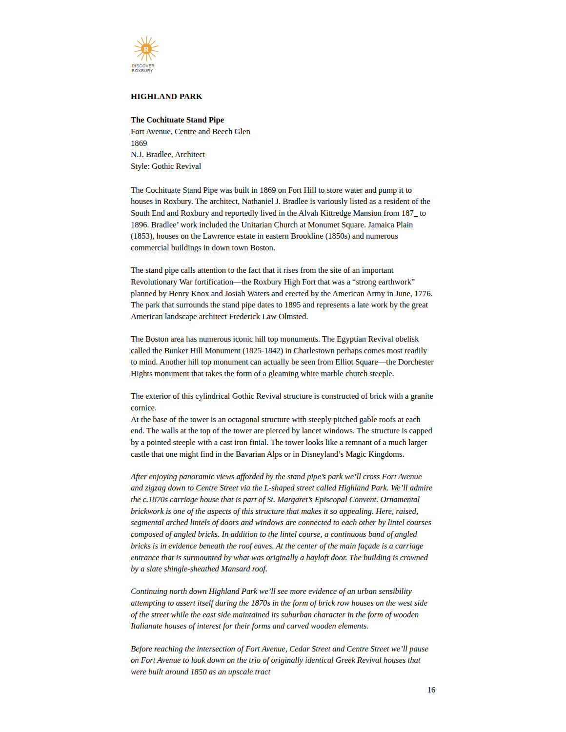R
DISCOVER
ROXBURY
HIGHLAND PARK
The Cochituate Stand Pipe
Fort Avenue, Centre and Beech Glen
1869
N.J. Bradlee, Architect
Style: Gothic Revival
The Cochituate Stand Pipe was built in 1869 on Fort Hill to store water and pump it to houses in Roxbury. The architect, Nathaniel J. Bradlee is variously listed as a resident of the South End and Roxbury and reportedly lived in the Alvah Kittredge Mansion from 187_ to 1896. Bradlee’ work included the Unitarian Church at Monumet Square. Jamaica Plain (1853), houses on the Lawrence estate in eastern Brookline (1850s) and numerous commercial buildings in down town Boston.
The stand pipe calls attention to the fact that it rises from the site of an important Revolutionary War fortification—the Roxbury High Fort that was a “strong earthwork” planned by Henry Knox and Josiah Waters and erected by the American Army in June, 1776. The park that surrounds the stand pipe dates to 1895 and represents a late work by the great American landscape architect Frederick Law Olmsted.
The Boston area has numerous iconic hill top monuments. The Egyptian Revival obelisk called the Bunker Hill Monument (1825-1842) in Charlestown perhaps comes most readily to mind. Another hill top monument can actually be seen from Elliot Square—the Dorchester Hights monument that takes the form of a gleaming white marble church steeple.
The exterior of this cylindrical Gothic Revival structure is constructed of brick with a granite cornice.
At the base of the tower is an octagonal structure with steeply pitched gable roofs at each end. The walls at the top of the tower are pierced by lancet windows. The structure is capped by a pointed steeple with a cast iron finial. The tower looks like a remnant of a much larger castle that one might find in the Bavarian Alps or in Disneyland’s Magic Kingdoms.
After enjoying panoramic views afforded by the stand pipe’s park we’ll cross Fort Avenue and zigzag down to Centre Street via the L-shaped street called Highland Park. We’ll admire the c.1870s carriage house that is part of St. Margaret’s Episcopal Convent. Ornamental brickwork is one of the aspects of this structure that makes it so appealing. Here, raised, segmental arched lintels of doors and windows are connected to each other by lintel courses composed of angled bricks. In addition to the lintel course, a continuous band of angled bricks is in evidence beneath the roof eaves. At the center of the main façade is a carriage entrance that is surmounted by what was originally a hayloft door. The building is crowned by a slate shingle-sheathed Mansard roof.
Continuing north down Highland Park we’ll see more evidence of an urban sensibility attempting to assert itself during the 1870s in the form of brick row houses on the west side of the street while the east side maintained its suburban character in the form of wooden Italianate houses of interest for their forms and carved wooden elements.
Before reaching the intersection of Fort Avenue, Cedar Street and Centre Street we’ll pause on Fort Avenue to look down on the trio of originally identical Greek Revival houses that were built around 1850 as an upscale tract
16